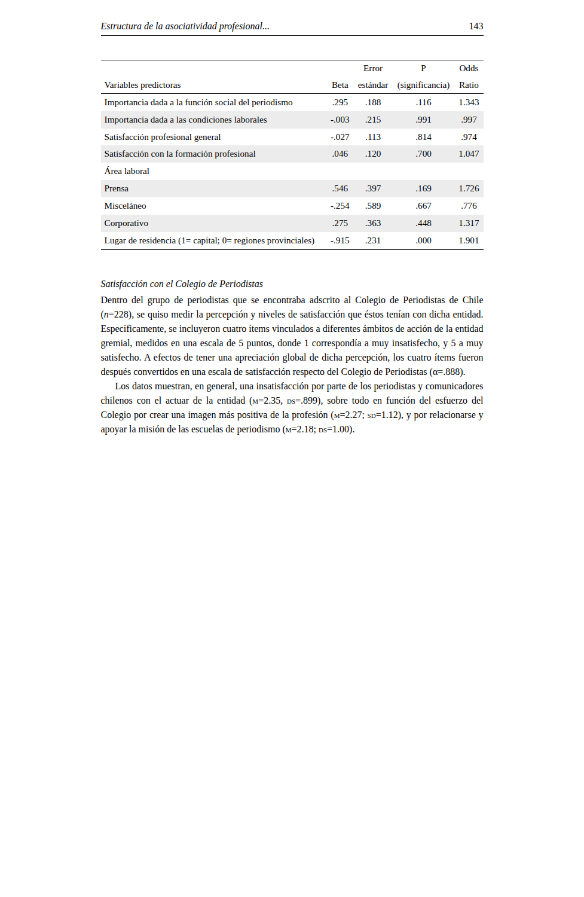Estructura de la asociatividad profesional... 143
| | | Error | P | Odds |
| --- | --- | --- | --- | --- |
| Variables predictoras | Beta | estándar | (significancia) | Ratio |
| Importancia dada a la función social del periodismo | .295 | .188 | .116 | 1.343 |
| Importancia dada a las condiciones laborales | -.003 | .215 | .991 | .997 |
| Satisfacción profesional general | -.027 | .113 | .814 | .974 |
| Satisfacción con la formación profesional | .046 | .120 | .700 | 1.047 |
| Área laboral | | | | |
| Prensa | .546 | .397 | .169 | 1.726 |
| Misceláneo | -.254 | .589 | .667 | .776 |
| Corporativo | .275 | .363 | .448 | 1.317 |
| Lugar de residencia (1= capital; 0= regiones provinciales) | -.915 | .231 | .000 | 1.901 |
Satisfacción con el Colegio de Periodistas
Dentro del grupo de periodistas que se encontraba adscrito al Colegio de Periodistas de Chile (n=228), se quiso medir la percepción y niveles de satisfacción que éstos tenían con dicha entidad. Específicamente, se incluyeron cuatro ítems vinculados a diferentes ámbitos de acción de la entidad gremial, medidos en una escala de 5 puntos, donde 1 correspondía a muy insatisfecho, y 5 a muy satisfecho. A efectos de tener una apreciación global de dicha percepción, los cuatro ítems fueron después convertidos en una escala de satisfacción respecto del Colegio de Periodistas (α=.888).
Los datos muestran, en general, una insatisfacción por parte de los periodistas y comunicadores chilenos con el actuar de la entidad (m=2.35, ds=.899), sobre todo en función del esfuerzo del Colegio por crear una imagen más positiva de la profesión (m=2.27; sd=1.12), y por relacionarse y apoyar la misión de las escuelas de periodismo (m=2.18; ds=1.00).